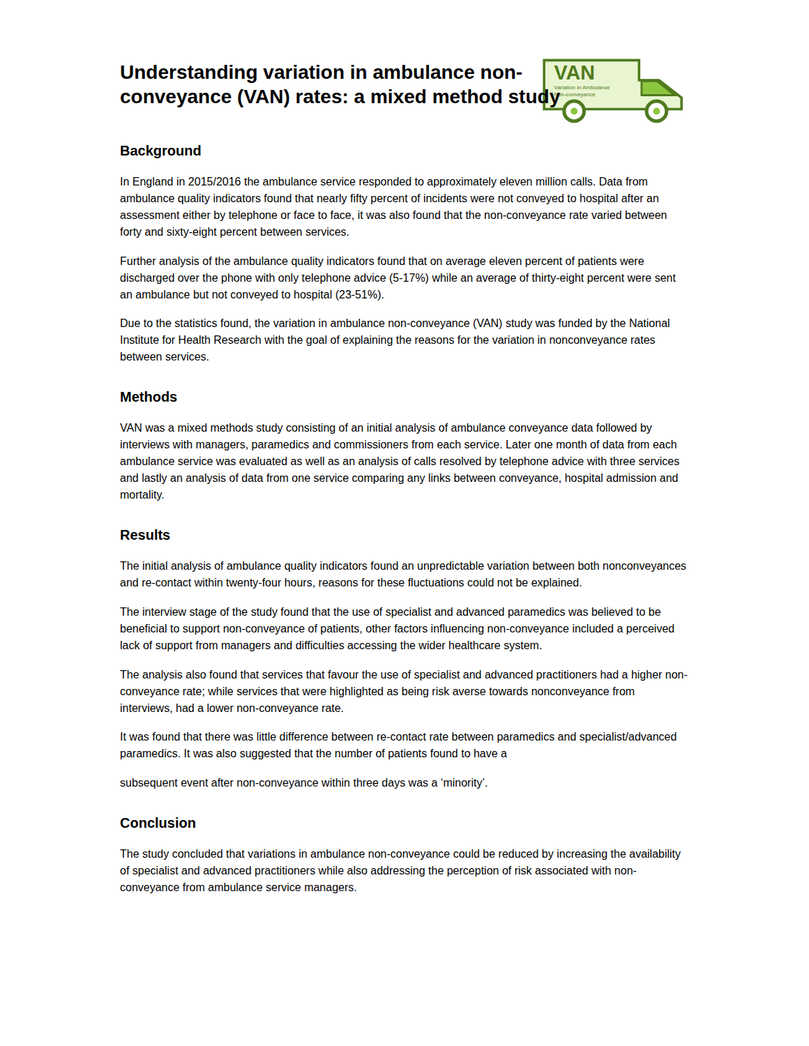Understanding variation in ambulance non-conveyance (VAN) rates: a mixed method study
VAN Variation in Ambulance Non-conveyance logo VAN Variation in Ambulance Non-conveyance
Background
In England in 2015/2016 the ambulance service responded to approximately eleven million calls. Data from ambulance quality indicators found that nearly fifty percent of incidents were not conveyed to hospital after an assessment either by telephone or face to face, it was also found that the non-conveyance rate varied between forty and sixty-eight percent between services.
Further analysis of the ambulance quality indicators found that on average eleven percent of patients were discharged over the phone with only telephone advice (5-17%) while an average of thirty-eight percent were sent an ambulance but not conveyed to hospital (23-51%).
Due to the statistics found, the variation in ambulance non-conveyance (VAN) study was funded by the National Institute for Health Research with the goal of explaining the reasons for the variation in nonconveyance rates between services.
Methods
VAN was a mixed methods study consisting of an initial analysis of ambulance conveyance data followed by interviews with managers, paramedics and commissioners from each service. Later one month of data from each ambulance service was evaluated as well as an analysis of calls resolved by telephone advice with three services and lastly an analysis of data from one service comparing any links between conveyance, hospital admission and mortality.
Results
The initial analysis of ambulance quality indicators found an unpredictable variation between both nonconveyances and re-contact within twenty-four hours, reasons for these fluctuations could not be explained.
The interview stage of the study found that the use of specialist and advanced paramedics was believed to be beneficial to support non-conveyance of patients, other factors influencing non-conveyance included a perceived lack of support from managers and difficulties accessing the wider healthcare system.
The analysis also found that services that favour the use of specialist and advanced practitioners had a higher non-conveyance rate; while services that were highlighted as being risk averse towards nonconveyance from interviews, had a lower non-conveyance rate.
It was found that there was little difference between re-contact rate between paramedics and specialist/advanced paramedics. It was also suggested that the number of patients found to have a
subsequent event after non-conveyance within three days was a ‘minority’.
Conclusion
The study concluded that variations in ambulance non-conveyance could be reduced by increasing the availability of specialist and advanced practitioners while also addressing the perception of risk associated with non-conveyance from ambulance service managers.